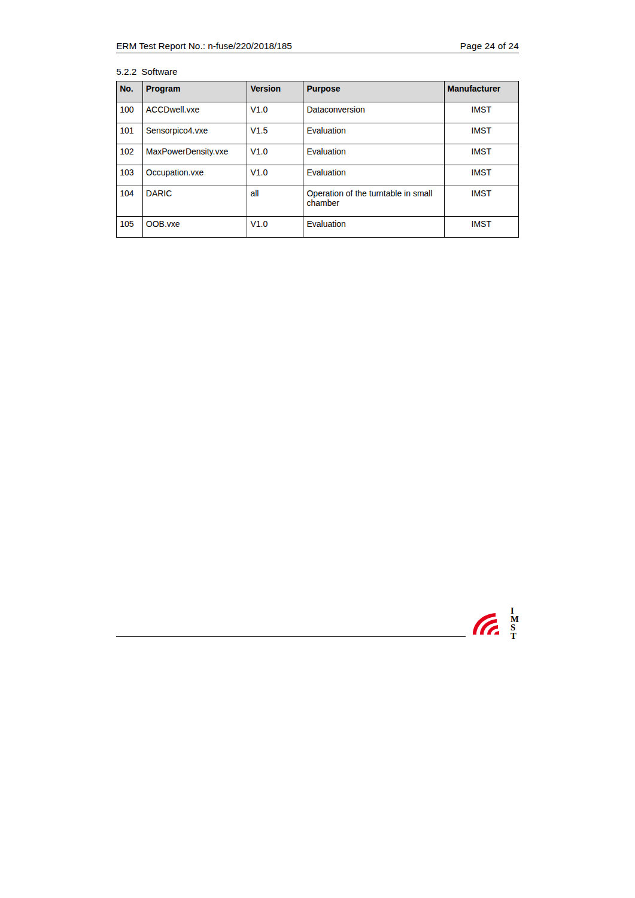ERM Test Report No.: n-fuse/220/2018/185
Page 24 of 24
5.2.2 Software
| No. | Program | Version | Purpose | Manufacturer |
| --- | --- | --- | --- | --- |
| 100 | ACCDwell.vxe | V1.0 | Dataconversion | IMST |
| 101 | Sensorpico4.vxe | V1.5 | Evaluation | IMST |
| 102 | MaxPowerDensity.vxe | V1.0 | Evaluation | IMST |
| 103 | Occupation.vxe | V1.0 | Evaluation | IMST |
| 104 | DARIC | all | Operation of the turntable in small chamber | IMST |
| 105 | OOB.vxe | V1.0 | Evaluation | IMST |
I
M
S
T